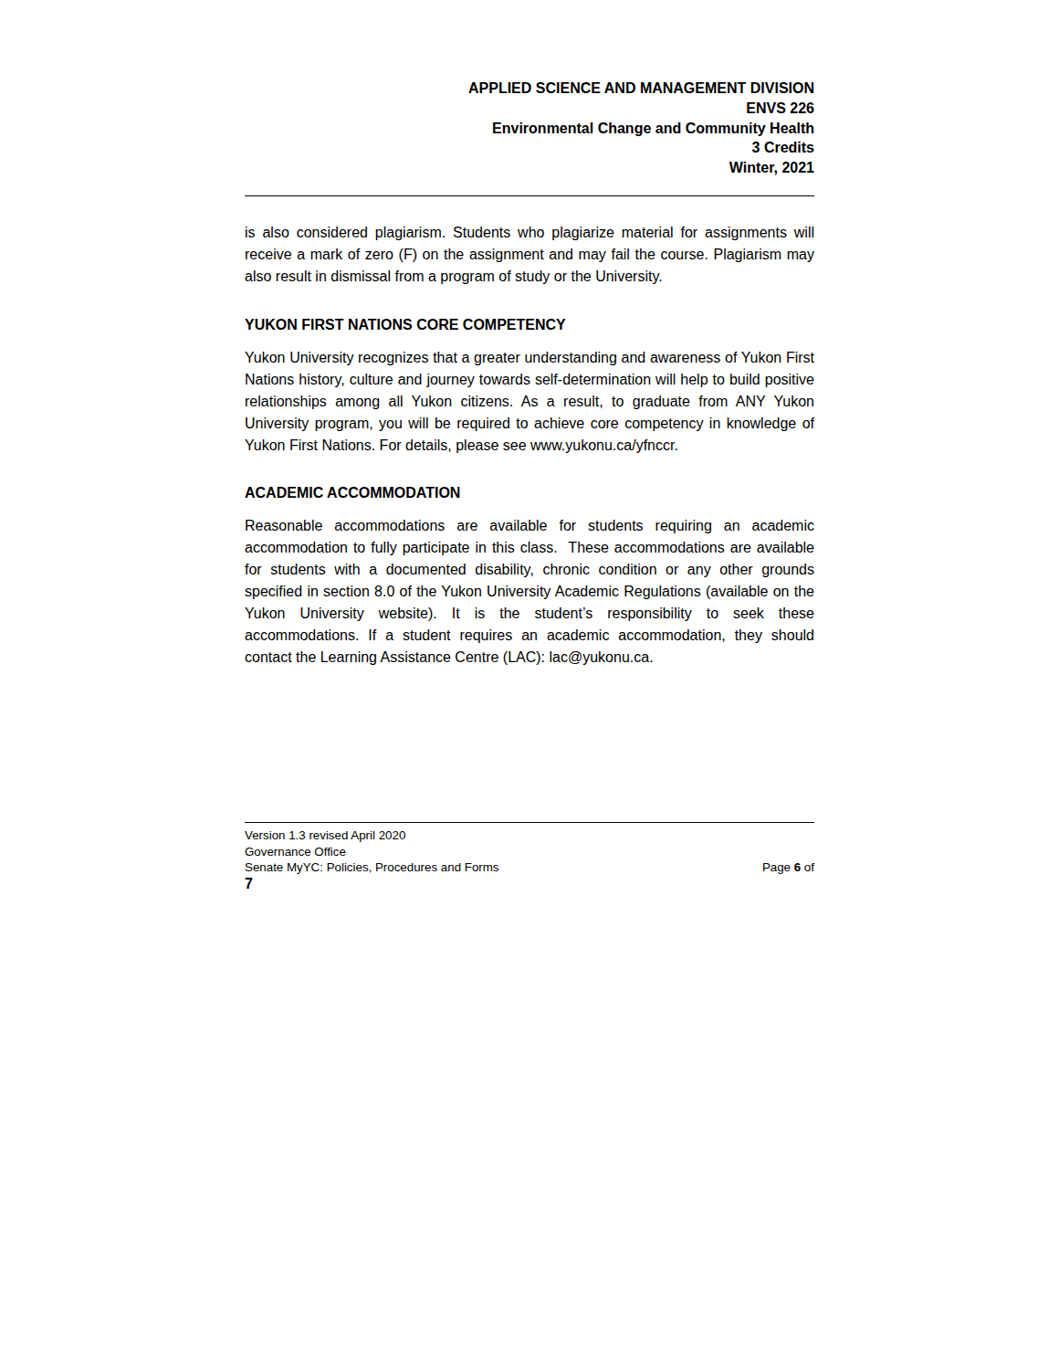APPLIED SCIENCE AND MANAGEMENT DIVISION ENVS 226 Environmental Change and Community Health 3 Credits Winter, 2021
is also considered plagiarism. Students who plagiarize material for assignments will receive a mark of zero (F) on the assignment and may fail the course. Plagiarism may also result in dismissal from a program of study or the University.
Yukon First Nations Core Competency
Yukon University recognizes that a greater understanding and awareness of Yukon First Nations history, culture and journey towards self-determination will help to build positive relationships among all Yukon citizens. As a result, to graduate from ANY Yukon University program, you will be required to achieve core competency in knowledge of Yukon First Nations. For details, please see www.yukonu.ca/yfnccr.
Academic Accommodation
Reasonable accommodations are available for students requiring an academic accommodation to fully participate in this class. These accommodations are available for students with a documented disability, chronic condition or any other grounds specified in section 8.0 of the Yukon University Academic Regulations (available on the Yukon University website). It is the student’s responsibility to seek these accommodations. If a student requires an academic accommodation, they should contact the Learning Assistance Centre (LAC): lac@yukonu.ca.
Version 1.3 revised April 2020
Governance Office
Senate MyYC: Policies, Procedures and Forms Page 6 of
7